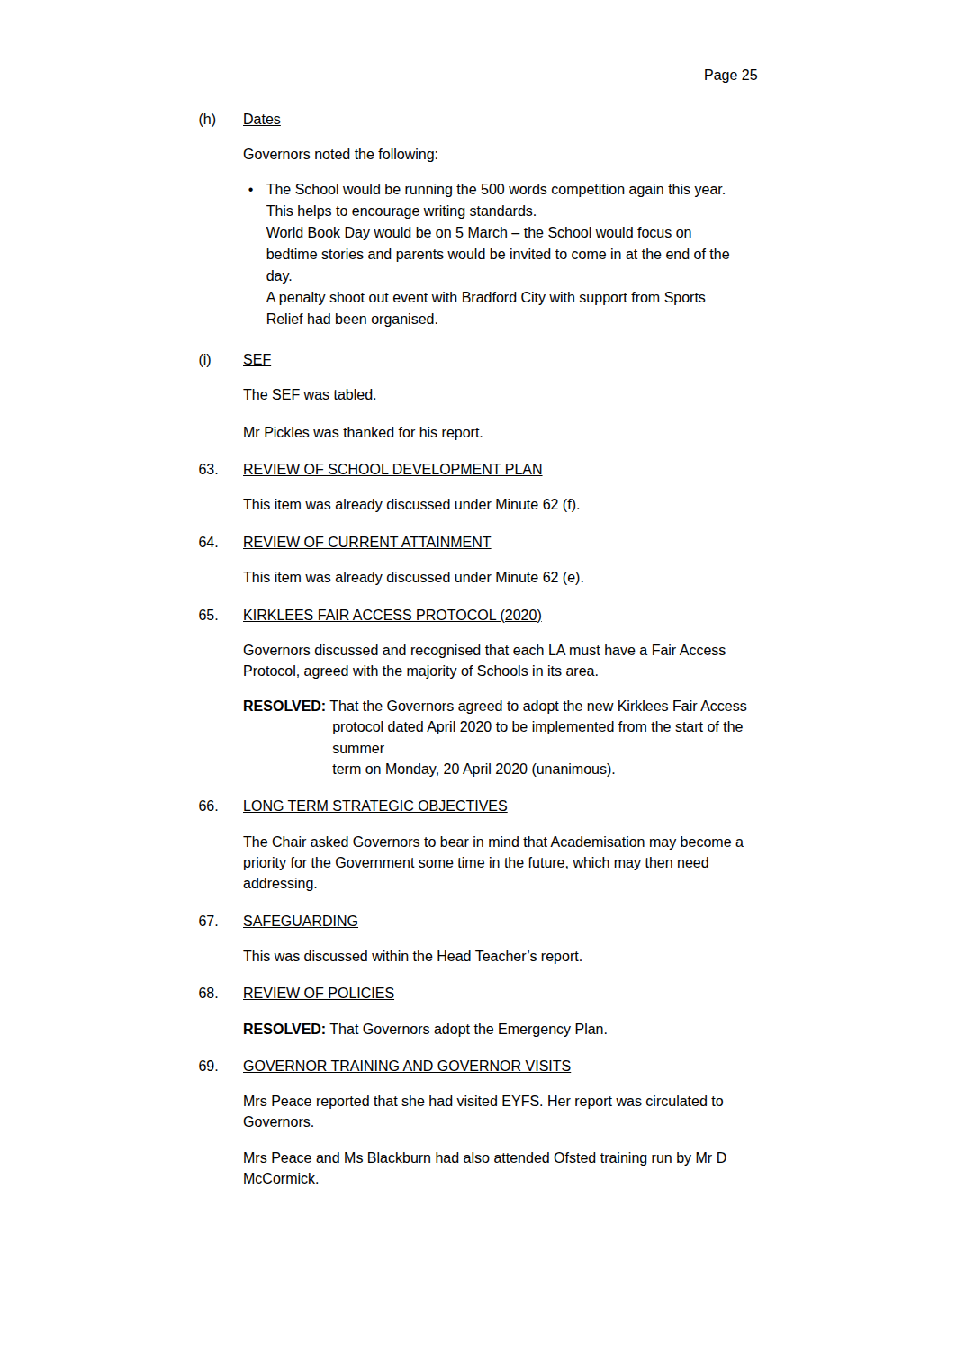Page 25
(h)
Dates
Governors noted the following:
The School would be running the 500 words competition again this year.
This helps to encourage writing standards.
World Book Day would be on 5 March – the School would focus on
bedtime stories and parents would be invited to come in at the end of the
day.
A penalty shoot out event with Bradford City with support from Sports
Relief had been organised.
(i)
SEF
The SEF was tabled.
Mr Pickles was thanked for his report.
63.
REVIEW OF SCHOOL DEVELOPMENT PLAN
This item was already discussed under Minute 62 (f).
64.
REVIEW OF CURRENT ATTAINMENT
This item was already discussed under Minute 62 (e).
65.
KIRKLEES FAIR ACCESS PROTOCOL (2020)
Governors discussed and recognised that each LA must have a Fair Access Protocol, agreed with the majority of Schools in its area.
RESOLVED: That the Governors agreed to adopt the new Kirklees Fair Access protocol dated April 2020 to be implemented from the start of the summer term on Monday, 20 April 2020 (unanimous).
66.
LONG TERM STRATEGIC OBJECTIVES
The Chair asked Governors to bear in mind that Academisation may become a priority for the Government some time in the future, which may then need addressing.
67.
SAFEGUARDING
This was discussed within the Head Teacher’s report.
68.
REVIEW OF POLICIES
RESOLVED: That Governors adopt the Emergency Plan.
69.
GOVERNOR TRAINING AND GOVERNOR VISITS
Mrs Peace reported that she had visited EYFS. Her report was circulated to Governors.
Mrs Peace and Ms Blackburn had also attended Ofsted training run by Mr D McCormick.